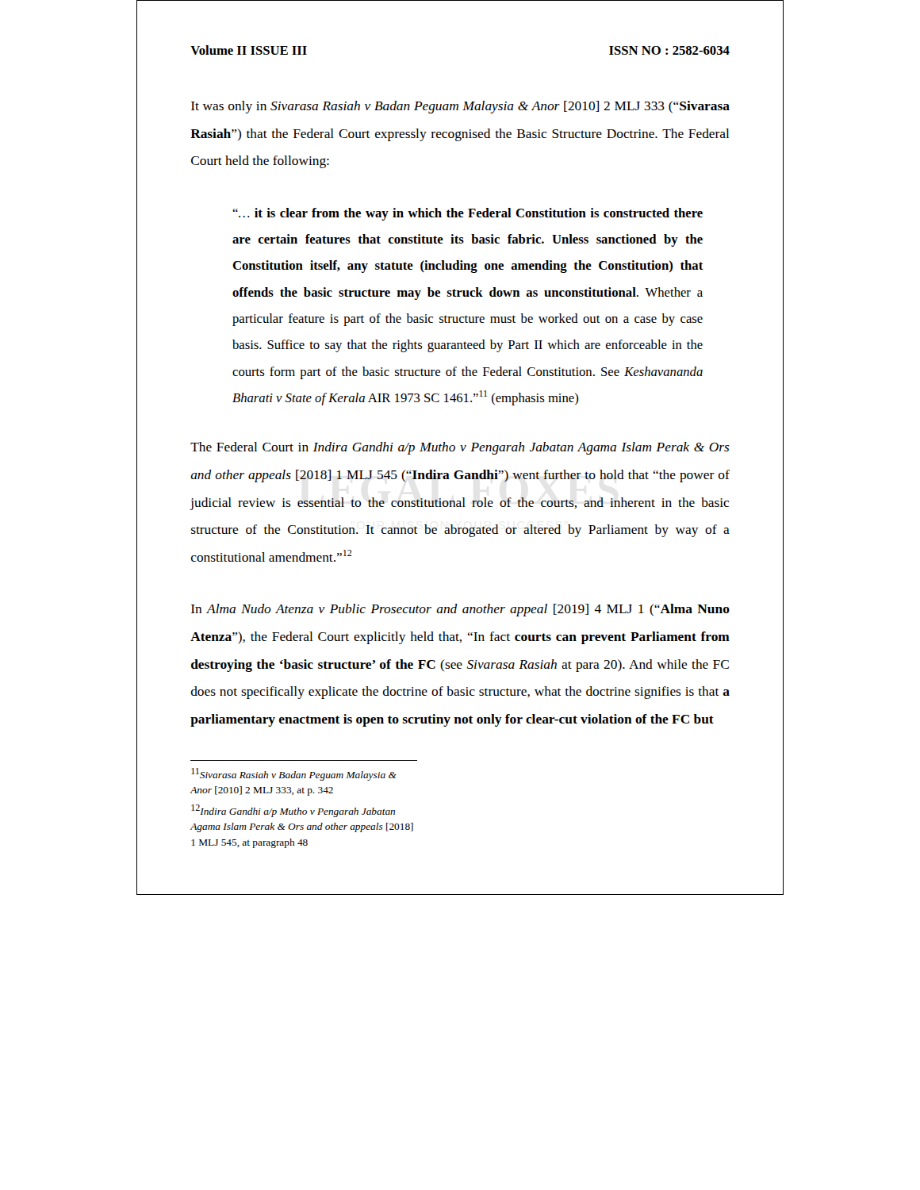Volume II ISSUE III ISSN NO : 2582-6034
LEGAL FOXES
"OUR MISSION YOUR SUCCESS"
It was only in Sivarasa Rasiah v Badan Peguam Malaysia & Anor [2010] 2 MLJ 333 (“Sivarasa Rasiah”) that the Federal Court expressly recognised the Basic Structure Doctrine. The Federal Court held the following:
“… it is clear from the way in which the Federal Constitution is constructed there are certain features that constitute its basic fabric. Unless sanctioned by the Constitution itself, any statute (including one amending the Constitution) that offends the basic structure may be struck down as unconstitutional. Whether a particular feature is part of the basic structure must be worked out on a case by case basis. Suffice to say that the rights guaranteed by Part II which are enforceable in the courts form part of the basic structure of the Federal Constitution. See Keshavananda Bharati v State of Kerala AIR 1973 SC 1461.”11 (emphasis mine)
The Federal Court in Indira Gandhi a/p Mutho v Pengarah Jabatan Agama Islam Perak & Ors and other appeals [2018] 1 MLJ 545 (“Indira Gandhi”) went further to hold that “the power of judicial review is essential to the constitutional role of the courts, and inherent in the basic structure of the Constitution. It cannot be abrogated or altered by Parliament by way of a constitutional amendment.”12
In Alma Nudo Atenza v Public Prosecutor and another appeal [2019] 4 MLJ 1 (“Alma Nuno Atenza”), the Federal Court explicitly held that, “In fact courts can prevent Parliament from destroying the ‘basic structure’ of the FC (see Sivarasa Rasiah at para 20). And while the FC does not specifically explicate the doctrine of basic structure, what the doctrine signifies is that a parliamentary enactment is open to scrutiny not only for clear-cut violation of the FC but
11Sivarasa Rasiah v Badan Peguam Malaysia & Anor [2010] 2 MLJ 333, at p. 342
12Indira Gandhi a/p Mutho v Pengarah Jabatan Agama Islam Perak & Ors and other appeals [2018] 1 MLJ 545, at paragraph 48